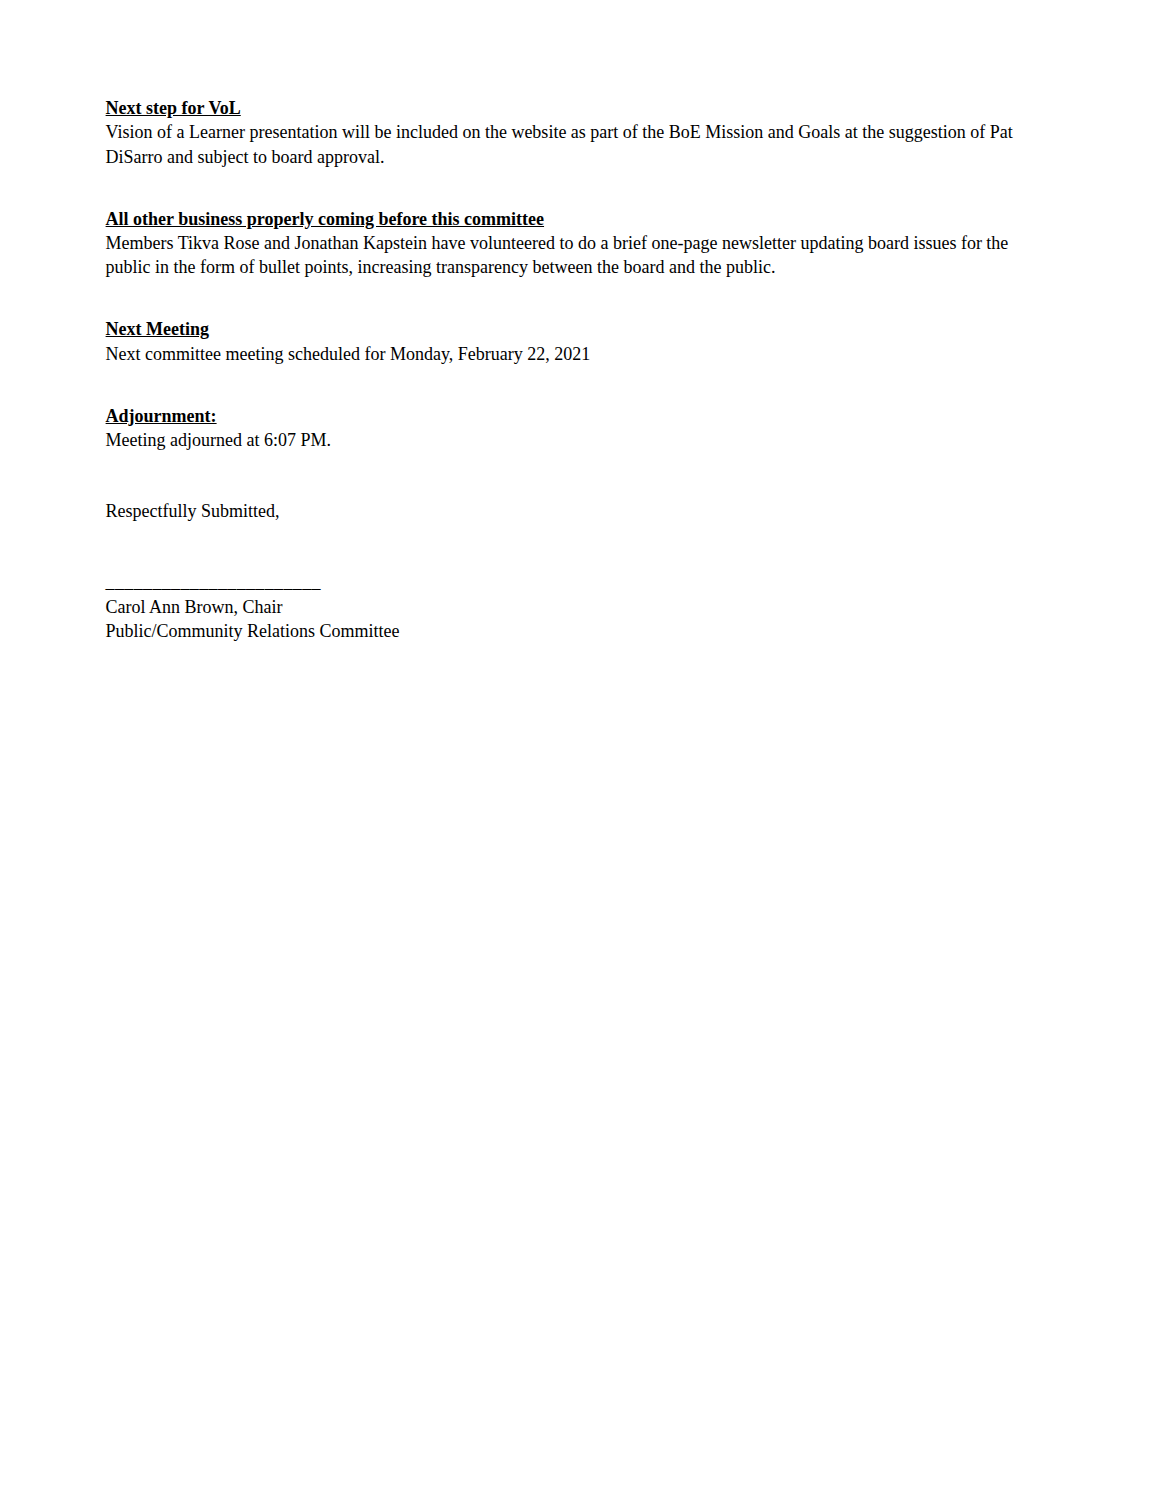Next step for VoL
Vision of a Learner presentation will be included on the website as part of the BoE Mission and Goals at the suggestion of Pat DiSarro and subject to board approval.
All other business properly coming before this committee
Members Tikva Rose and Jonathan Kapstein have volunteered to do a brief one-page newsletter updating board issues for the public in the form of bullet points, increasing transparency between the board and the public.
Next Meeting
Next committee meeting scheduled for Monday, February 22, 2021
Adjournment:
Meeting adjourned at 6:07 PM.
Respectfully Submitted,
_______________________
Carol Ann Brown, Chair
Public/Community Relations Committee